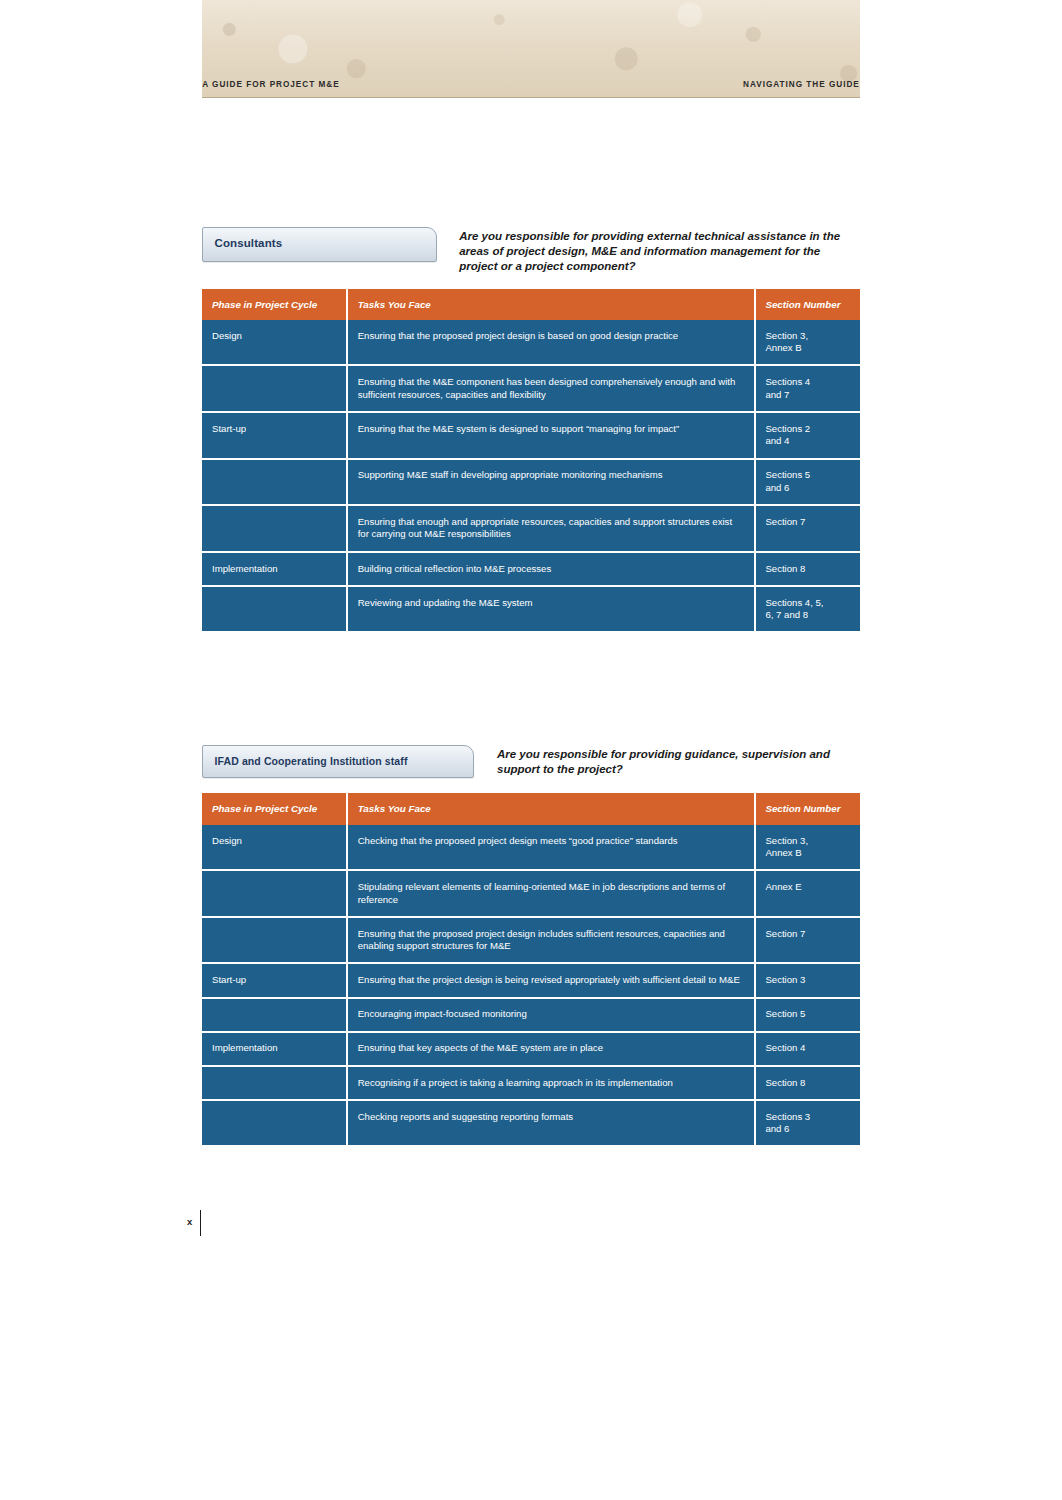A Guide for Project M&E Navigating the Guide
Consultants
Are you responsible for providing external technical assistance in the areas of project design, M&E and information management for the project or a project component?
| Phase in Project Cycle | Tasks You Face | Section Number |
| --- | --- | --- |
| Design | Ensuring that the proposed project design is based on good design practice | Section 3, Annex B |
| | Ensuring that the M&E component has been designed comprehensively enough and with sufficient resources, capacities and flexibility | Sections 4 and 7 |
| Start-up | Ensuring that the M&E system is designed to support “managing for impact” | Sections 2 and 4 |
| | Supporting M&E staff in developing appropriate monitoring mechanisms | Sections 5 and 6 |
| | Ensuring that enough and appropriate resources, capacities and support structures exist for carrying out M&E responsibilities | Section 7 |
| Implementation | Building critical reflection into M&E processes | Section 8 |
| | Reviewing and updating the M&E system | Sections 4, 5, 6, 7 and 8 |
IFAD and Cooperating Institution staff
Are you responsible for providing guidance, supervision and support to the project?
| Phase in Project Cycle | Tasks You Face | Section Number |
| --- | --- | --- |
| Design | Checking that the proposed project design meets “good practice” standards | Section 3, Annex B |
| | Stipulating relevant elements of learning-oriented M&E in job descriptions and terms of reference | Annex E |
| | Ensuring that the proposed project design includes sufficient resources, capacities and enabling support structures for M&E | Section 7 |
| Start-up | Ensuring that the project design is being revised appropriately with sufficient detail to M&E | Section 3 |
| | Encouraging impact-focused monitoring | Section 5 |
| Implementation | Ensuring that key aspects of the M&E system are in place | Section 4 |
| | Recognising if a project is taking a learning approach in its implementation | Section 8 |
| | Checking reports and suggesting reporting formats | Sections 3 and 6 |
x